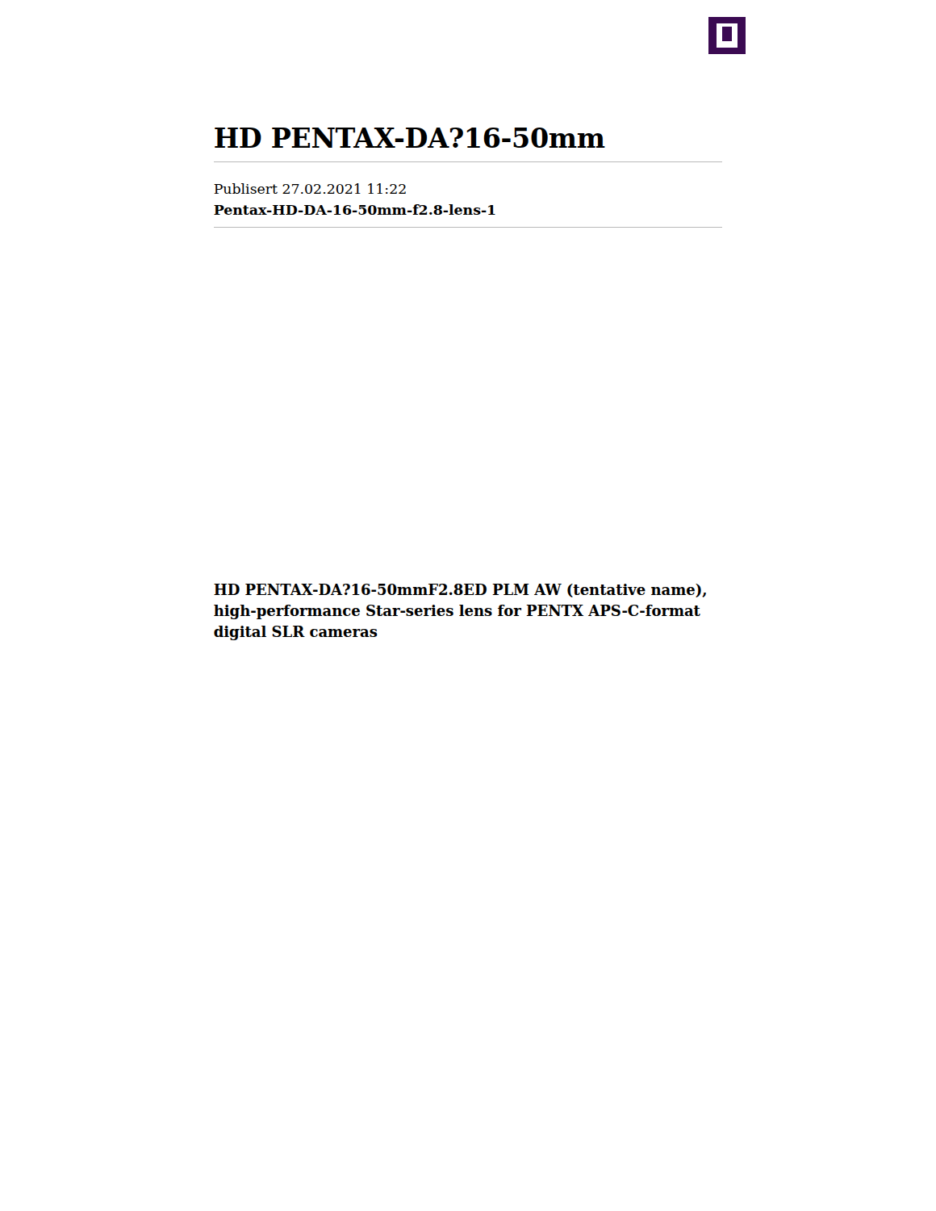HD PENTAX-DA?16-50mm
Publisert 27.02.2021 11:22 Pentax-HD-DA-16-50mm-f2.8-lens-1
HD PENTAX-DA?16-50mmF2.8ED PLM AW (tentative name), high-performance Star-series lens for PENTX APS-C-format digital SLR cameras